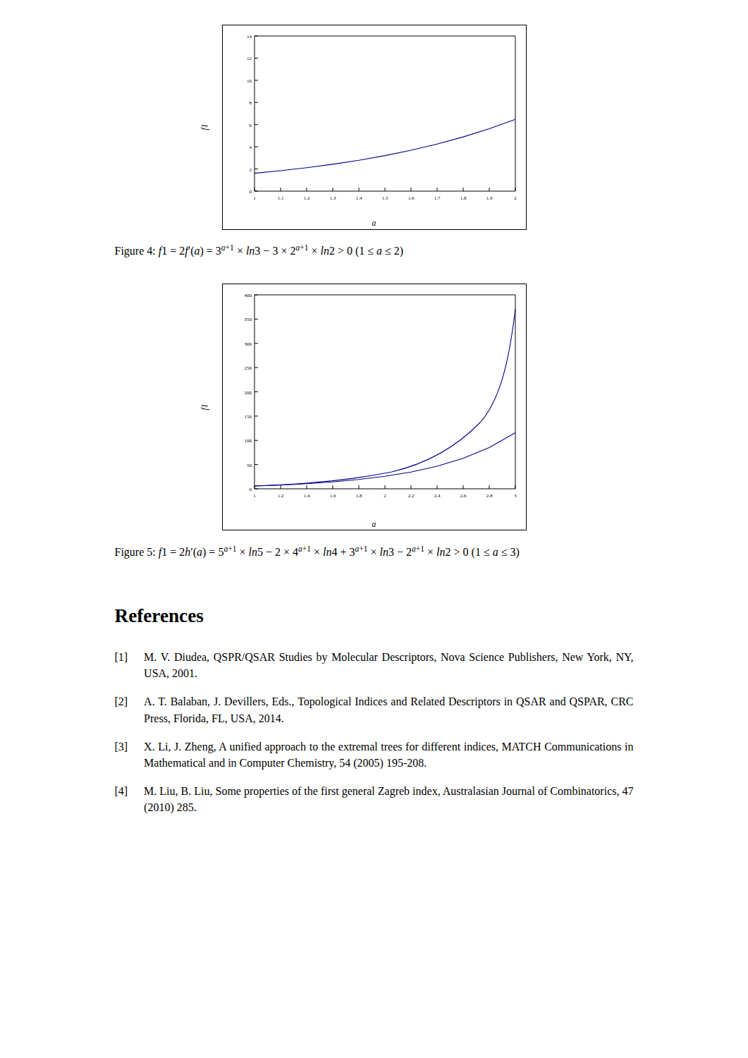f1 0 2 4 6 8 10 12 14 1 1.1 1.2 1.3 1.4 1.5 1.6 1.7 1.8 1.9 2
a
Figure 4: f1 = 2f′(a) = 3a+1 × ln3 − 3 × 2a+1 × ln2 > 0 (1 ≤ a ≤ 2)
f1 0 50 100 150 200 250 300 350 400 1 1.2 1.4 1.6 1.8 2 2.2 2.4 2.6 2.8 3
a
Figure 5: f1 = 2h′(a) = 5a+1 × ln5 − 2 × 4a+1 × ln4 + 3a+1 × ln3 − 2a+1 × ln2 > 0 (1 ≤ a ≤ 3)
References
[1] M. V. Diudea, QSPR/QSAR Studies by Molecular Descriptors, Nova Science Publishers, New York, NY, USA, 2001.
[2] A. T. Balaban, J. Devillers, Eds., Topological Indices and Related Descriptors in QSAR and QSPAR, CRC Press, Florida, FL, USA, 2014.
[3] X. Li, J. Zheng, A unified approach to the extremal trees for different indices, MATCH Communications in Mathematical and in Computer Chemistry, 54 (2005) 195-208.
[4] M. Liu, B. Liu, Some properties of the first general Zagreb index, Australasian Journal of Combinatorics, 47 (2010) 285.